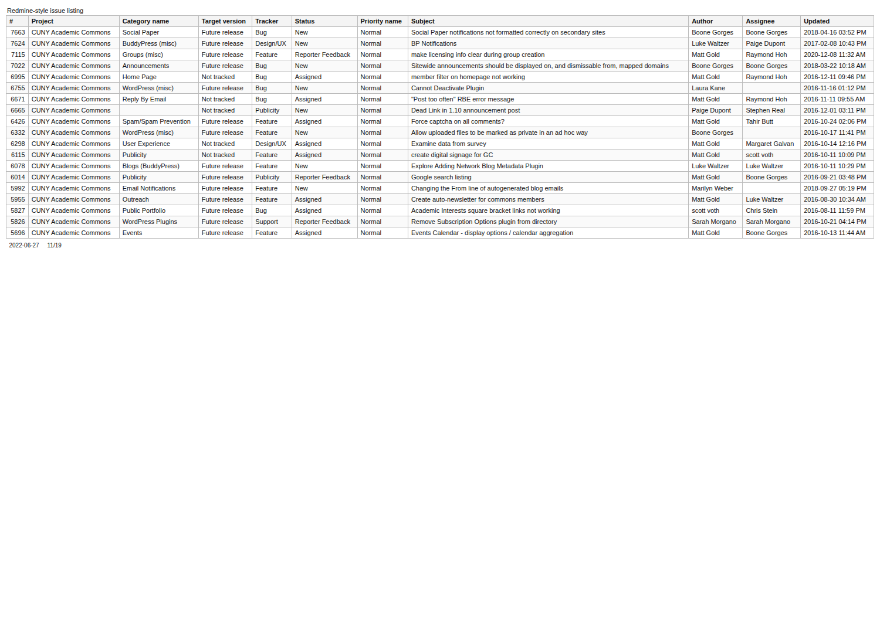Redmine-style issue listing
| # | Project | Category name | Target version | Tracker | Status | Priority name | Subject | Author | Assignee | Updated |
| --- | --- | --- | --- | --- | --- | --- | --- | --- | --- | --- |
| 7663 | CUNY Academic Commons | Social Paper | Future release | Bug | New | Normal | Social Paper notifications not formatted correctly on secondary sites | Boone Gorges | Boone Gorges | 2018-04-16 03:52 PM |
| 7624 | CUNY Academic Commons | BuddyPress (misc) | Future release | Design/UX | New | Normal | BP Notifications | Luke Waltzer | Paige Dupont | 2017-02-08 10:43 PM |
| 7115 | CUNY Academic Commons | Groups (misc) | Future release | Feature | Reporter Feedback | Normal | make licensing info clear during group creation | Matt Gold | Raymond Hoh | 2020-12-08 11:32 AM |
| 7022 | CUNY Academic Commons | Announcements | Future release | Bug | New | Normal | Sitewide announcements should be displayed on, and dismissable from, mapped domains | Boone Gorges | Boone Gorges | 2018-03-22 10:18 AM |
| 6995 | CUNY Academic Commons | Home Page | Not tracked | Bug | Assigned | Normal | member filter on homepage not working | Matt Gold | Raymond Hoh | 2016-12-11 09:46 PM |
| 6755 | CUNY Academic Commons | WordPress (misc) | Future release | Bug | New | Normal | Cannot Deactivate Plugin | Laura Kane | | 2016-11-16 01:12 PM |
| 6671 | CUNY Academic Commons | Reply By Email | Not tracked | Bug | Assigned | Normal | "Post too often" RBE error message | Matt Gold | Raymond Hoh | 2016-11-11 09:55 AM |
| 6665 | CUNY Academic Commons | | Not tracked | Publicity | New | Normal | Dead Link in 1.10 announcement post | Paige Dupont | Stephen Real | 2016-12-01 03:11 PM |
| 6426 | CUNY Academic Commons | Spam/Spam Prevention | Future release | Feature | Assigned | Normal | Force captcha on all comments? | Matt Gold | Tahir Butt | 2016-10-24 02:06 PM |
| 6332 | CUNY Academic Commons | WordPress (misc) | Future release | Feature | New | Normal | Allow uploaded files to be marked as private in an ad hoc way | Boone Gorges | | 2016-10-17 11:41 PM |
| 6298 | CUNY Academic Commons | User Experience | Not tracked | Design/UX | Assigned | Normal | Examine data from survey | Matt Gold | Margaret Galvan | 2016-10-14 12:16 PM |
| 6115 | CUNY Academic Commons | Publicity | Not tracked | Feature | Assigned | Normal | create digital signage for GC | Matt Gold | scott voth | 2016-10-11 10:09 PM |
| 6078 | CUNY Academic Commons | Blogs (BuddyPress) | Future release | Feature | New | Normal | Explore Adding Network Blog Metadata Plugin | Luke Waltzer | Luke Waltzer | 2016-10-11 10:29 PM |
| 6014 | CUNY Academic Commons | Publicity | Future release | Publicity | Reporter Feedback | Normal | Google search listing | Matt Gold | Boone Gorges | 2016-09-21 03:48 PM |
| 5992 | CUNY Academic Commons | Email Notifications | Future release | Feature | New | Normal | Changing the From line of autogenerated blog emails | Marilyn Weber | | 2018-09-27 05:19 PM |
| 5955 | CUNY Academic Commons | Outreach | Future release | Feature | Assigned | Normal | Create auto-newsletter for commons members | Matt Gold | Luke Waltzer | 2016-08-30 10:34 AM |
| 5827 | CUNY Academic Commons | Public Portfolio | Future release | Bug | Assigned | Normal | Academic Interests square bracket links not working | scott voth | Chris Stein | 2016-08-11 11:59 PM |
| 5826 | CUNY Academic Commons | WordPress Plugins | Future release | Support | Reporter Feedback | Normal | Remove Subscription Options plugin from directory | Sarah Morgano | Sarah Morgano | 2016-10-21 04:14 PM |
| 5696 | CUNY Academic Commons | Events | Future release | Feature | Assigned | Normal | Events Calendar - display options / calendar aggregation | Matt Gold | Boone Gorges | 2016-10-13 11:44 AM |
| 2022-06-27 11/19 |